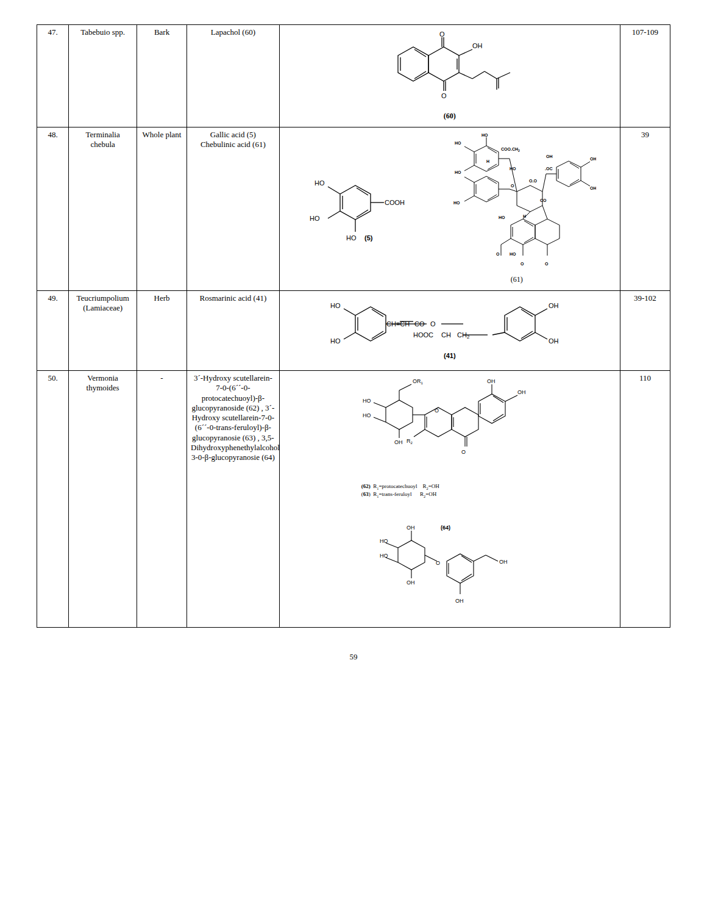| 47. | Tabebuio spp. | Bark | Lapachol (60) | O O OH (60) | 107-109 |
| 48. | Terminalia chebula | Whole plant | Gallic acid (5) Chebulinic acid (61) | HO HO HO COOH (5) HO HO HO HO COO.CH 2 OH OH OH .OC O.O O CO HO H O HO O O H HO (61) | 39 |
| 49. | Teucriumpolium (Lamiaceae) | Herb | Rosmarinic acid (41) | HO HO CH=CH CO O HOOC CH CH 2 OH OH (41) | 39-102 |
| 50. | Vermonia thymoides | - | 3´-Hydroxy scutellarein-7-0-(6´´-0-protocatechuoyl)-β-glucopyranoside (62) , 3´-Hydroxy scutellarein-7-0-(6´´-0-trans-feruloyl)-β-glucopyranosie (63) , 3,5-Dihydroxyphenethylalcohol 3-0-β-glucopyranosie (64) | OR 1 HO HO OH R 2 O OH OH O (62) R 1 =protocatechuoyl R 2 =OH ( 63 ) R 1 =trans-feruloyl R 2 =OH OH HO HO OH O OH OH (64) | 110 |
59